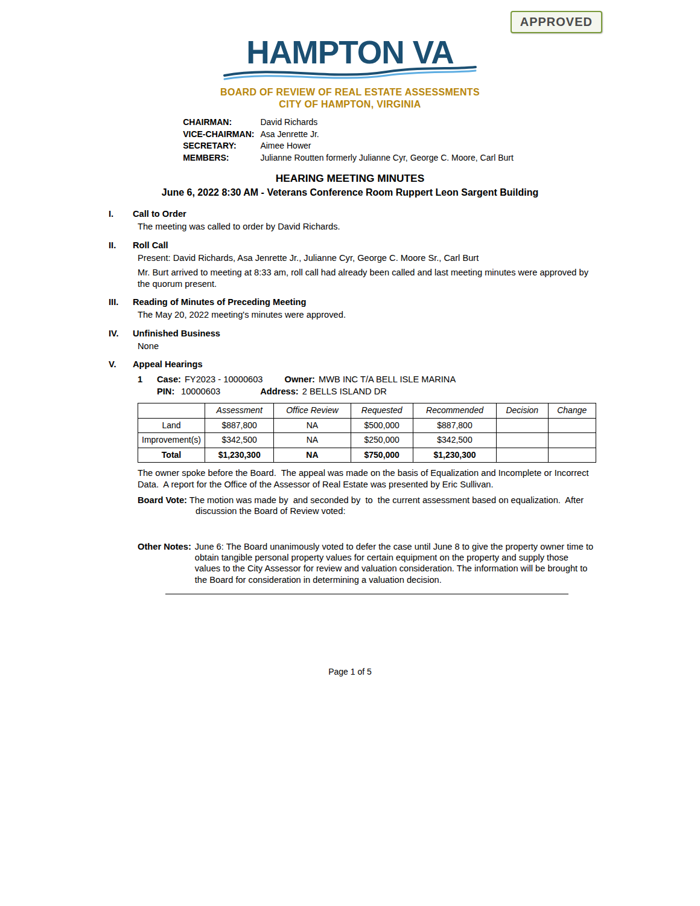APPROVED
HAMPTON VA
BOARD OF REVIEW OF REAL ESTATE ASSESSMENTS
CITY OF HAMPTON, VIRGINIA
| CHAIRMAN: | David Richards |
| VICE-CHAIRMAN: | Asa Jenrette Jr. |
| SECRETARY: | Aimee Hower |
| MEMBERS: | Julianne Routten formerly Julianne Cyr, George C. Moore, Carl Burt |
HEARING MEETING MINUTES
June 6, 2022 8:30 AM - Veterans Conference Room Ruppert Leon Sargent Building
Call to Order
The meeting was called to order by David Richards.
Roll Call
Present: David Richards, Asa Jenrette Jr., Julianne Cyr, George C. Moore Sr., Carl Burt
Mr. Burt arrived to meeting at 8:33 am, roll call had already been called and last meeting minutes were approved by the quorum present.
Reading of Minutes of Preceding Meeting
The May 20, 2022 meeting's minutes were approved.
Unfinished Business
None
Appeal Hearings
1
Case: FY2023 - 10000603 Owner: MWB INC T/A BELL ISLE MARINA
PIN: 10000603 Address: 2 BELLS ISLAND DR
| | Assessment | Office Review | Requested | Recommended | Decision | Change |
| --- | --- | --- | --- | --- | --- | --- |
| Land | $887,800 | NA | $500,000 | $887,800 | | |
| Improvement(s) | $342,500 | NA | $250,000 | $342,500 | | |
| Total | $1,230,300 | NA | $750,000 | $1,230,300 | | |
The owner spoke before the Board. The appeal was made on the basis of Equalization and Incomplete or Incorrect Data. A report for the Office of the Assessor of Real Estate was presented by Eric Sullivan.
Board Vote: The motion was made by and seconded by to the current assessment based on equalization. After discussion the Board of Review voted:
Other Notes: June 6: The Board unanimously voted to defer the case until June 8 to give the property owner time to obtain tangible personal property values for certain equipment on the property and supply those values to the City Assessor for review and valuation consideration. The information will be brought to the Board for consideration in determining a valuation decision.
Page 1 of 5